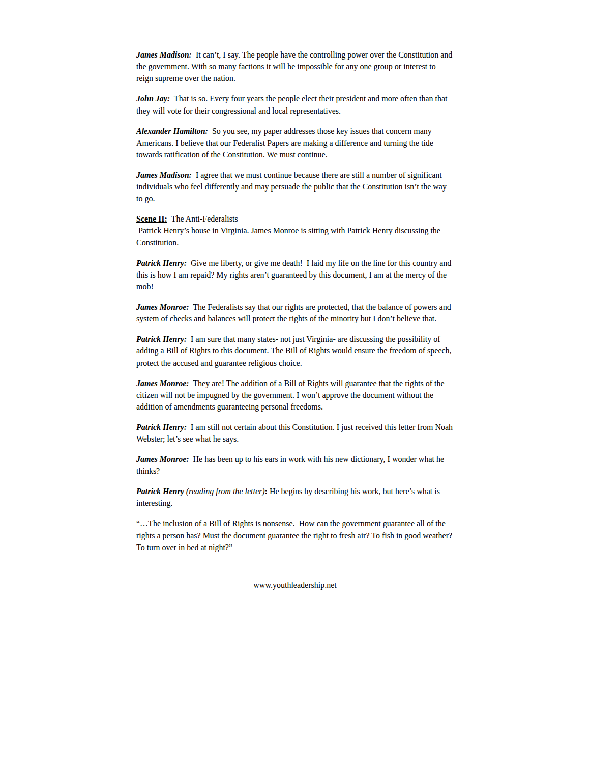James Madison: It can’t, I say. The people have the controlling power over the Constitution and the government. With so many factions it will be impossible for any one group or interest to reign supreme over the nation.
John Jay: That is so. Every four years the people elect their president and more often than that they will vote for their congressional and local representatives.
Alexander Hamilton: So you see, my paper addresses those key issues that concern many Americans. I believe that our Federalist Papers are making a difference and turning the tide towards ratification of the Constitution. We must continue.
James Madison: I agree that we must continue because there are still a number of significant individuals who feel differently and may persuade the public that the Constitution isn’t the way to go.
Scene II: The Anti-Federalists
Patrick Henry’s house in Virginia. James Monroe is sitting with Patrick Henry discussing the Constitution.
Patrick Henry: Give me liberty, or give me death! I laid my life on the line for this country and this is how I am repaid? My rights aren’t guaranteed by this document, I am at the mercy of the mob!
James Monroe: The Federalists say that our rights are protected, that the balance of powers and system of checks and balances will protect the rights of the minority but I don’t believe that.
Patrick Henry: I am sure that many states- not just Virginia- are discussing the possibility of adding a Bill of Rights to this document. The Bill of Rights would ensure the freedom of speech, protect the accused and guarantee religious choice.
James Monroe: They are! The addition of a Bill of Rights will guarantee that the rights of the citizen will not be impugned by the government. I won’t approve the document without the addition of amendments guaranteeing personal freedoms.
Patrick Henry: I am still not certain about this Constitution. I just received this letter from Noah Webster; let’s see what he says.
James Monroe: He has been up to his ears in work with his new dictionary, I wonder what he thinks?
Patrick Henry (reading from the letter): He begins by describing his work, but here’s what is interesting.
“…The inclusion of a Bill of Rights is nonsense. How can the government guarantee all of the rights a person has? Must the document guarantee the right to fresh air? To fish in good weather? To turn over in bed at night?”
www.youthleadership.net